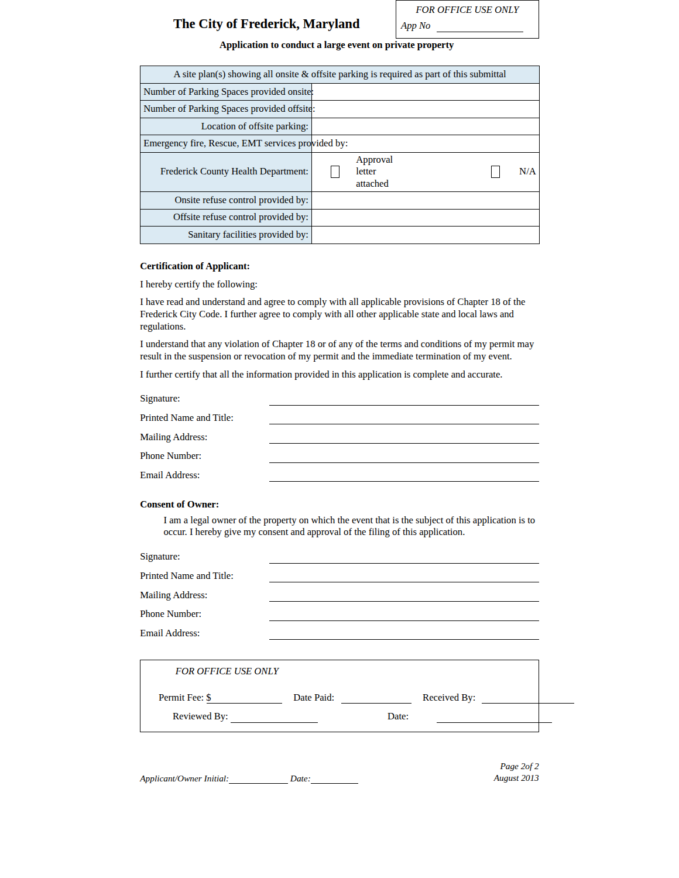FOR OFFICE USE ONLY
App No
The City of Frederick, Maryland
Application to conduct a large event on private property
| A site plan(s) showing all onsite & offsite parking is required as part of this submittal |
| Number of Parking Spaces provided onsite: | |
| Number of Parking Spaces provided offsite: | |
| Location of offsite parking: | |
| Emergency fire, Rescue, EMT services provided by: | |
| Frederick County Health Department: | Approval letter attached N/A |
| Onsite refuse control provided by: | |
| Offsite refuse control provided by: | |
| Sanitary facilities provided by: | |
Certification of Applicant:
I hereby certify the following:
I have read and understand and agree to comply with all applicable provisions of Chapter 18 of the Frederick City Code. I further agree to comply with all other applicable state and local laws and regulations.
I understand that any violation of Chapter 18 or of any of the terms and conditions of my permit may result in the suspension or revocation of my permit and the immediate termination of my event.
I further certify that all the information provided in this application is complete and accurate.
| Signature: | | |
| Printed Name and Title: | | |
| Mailing Address: | | |
| Phone Number: | | |
| Email Address: | | |
Consent of Owner:
I am a legal owner of the property on which the event that is the subject of this application is to occur. I hereby give my consent and approval of the filing of this application.
| Signature: | | |
| Printed Name and Title: | | |
| Mailing Address: | | |
| Phone Number: | | |
| Email Address: | | |
FOR OFFICE USE ONLY
| Permit Fee: $ | | Date Paid: | | Received By: | |
| Reviewed By: | Date: | |
Page 2of 2
August 2013
Applicant/Owner Initial: Date: